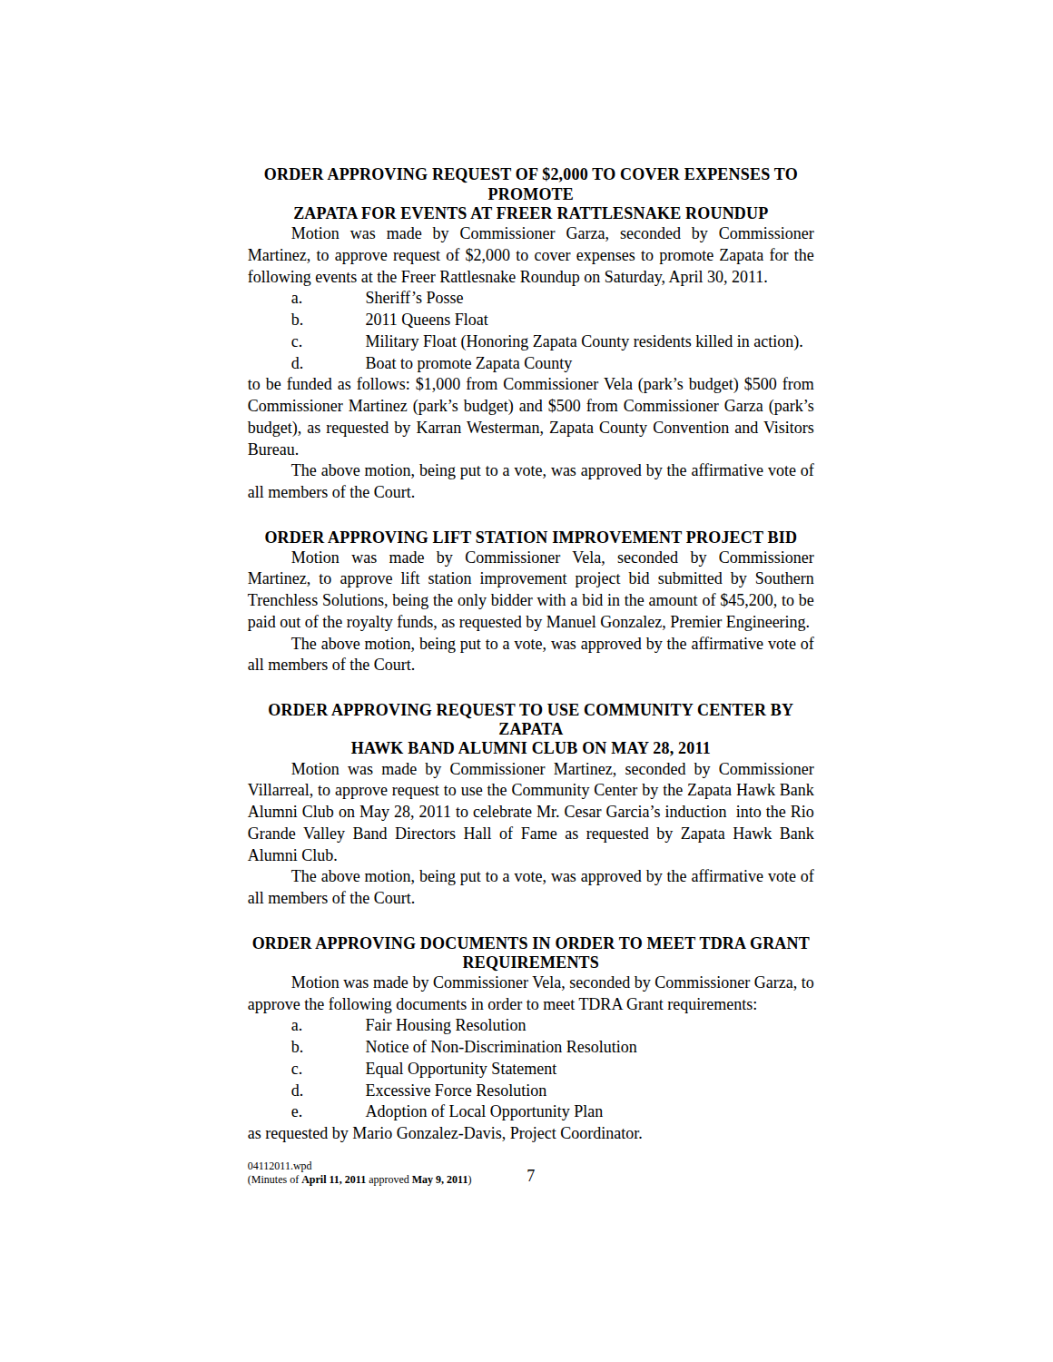ORDER APPROVING REQUEST OF $2,000 TO COVER EXPENSES TO PROMOTE
ZAPATA FOR EVENTS AT FREER RATTLESNAKE ROUNDUP
Motion was made by Commissioner Garza, seconded by Commissioner Martinez, to approve request of $2,000 to cover expenses to promote Zapata for the following events at the Freer Rattlesnake Roundup on Saturday, April 30, 2011.
a. Sheriff’s Posse
b. 2011 Queens Float
c. Military Float (Honoring Zapata County residents killed in action).
d. Boat to promote Zapata County
to be funded as follows: $1,000 from Commissioner Vela (park’s budget) $500 from Commissioner Martinez (park’s budget) and $500 from Commissioner Garza (park’s budget), as requested by Karran Westerman, Zapata County Convention and Visitors Bureau.
The above motion, being put to a vote, was approved by the affirmative vote of all members of the Court.
ORDER APPROVING LIFT STATION IMPROVEMENT PROJECT BID
Motion was made by Commissioner Vela, seconded by Commissioner Martinez, to approve lift station improvement project bid submitted by Southern Trenchless Solutions, being the only bidder with a bid in the amount of $45,200, to be paid out of the royalty funds, as requested by Manuel Gonzalez, Premier Engineering.
The above motion, being put to a vote, was approved by the affirmative vote of all members of the Court.
ORDER APPROVING REQUEST TO USE COMMUNITY CENTER BY ZAPATA
HAWK BAND ALUMNI CLUB ON MAY 28, 2011
Motion was made by Commissioner Martinez, seconded by Commissioner Villarreal, to approve request to use the Community Center by the Zapata Hawk Bank Alumni Club on May 28, 2011 to celebrate Mr. Cesar Garcia’s induction into the Rio Grande Valley Band Directors Hall of Fame as requested by Zapata Hawk Bank Alumni Club.
The above motion, being put to a vote, was approved by the affirmative vote of all members of the Court.
ORDER APPROVING DOCUMENTS IN ORDER TO MEET TDRA GRANT
REQUIREMENTS
Motion was made by Commissioner Vela, seconded by Commissioner Garza, to approve the following documents in order to meet TDRA Grant requirements:
a. Fair Housing Resolution
b. Notice of Non-Discrimination Resolution
c. Equal Opportunity Statement
d. Excessive Force Resolution
e. Adoption of Local Opportunity Plan
as requested by Mario Gonzalez-Davis, Project Coordinator.
04112011.wpd
(Minutes of April 11, 2011 approved May 9, 2011)
7